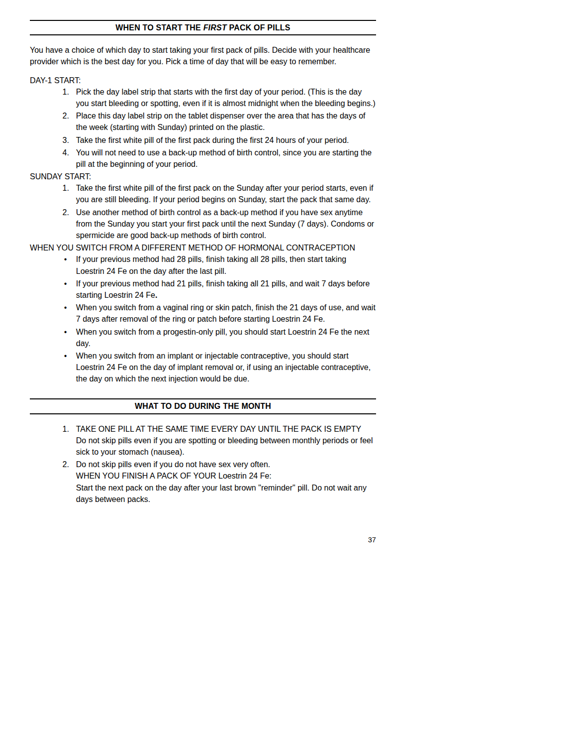WHEN TO START THE FIRST PACK OF PILLS
You have a choice of which day to start taking your first pack of pills. Decide with your healthcare provider which is the best day for you. Pick a time of day that will be easy to remember.
DAY-1 START:
Pick the day label strip that starts with the first day of your period. (This is the day you start bleeding or spotting, even if it is almost midnight when the bleeding begins.)
Place this day label strip on the tablet dispenser over the area that has the days of the week (starting with Sunday) printed on the plastic.
Take the first white pill of the first pack during the first 24 hours of your period.
You will not need to use a back-up method of birth control, since you are starting the pill at the beginning of your period.
SUNDAY START:
Take the first white pill of the first pack on the Sunday after your period starts, even if you are still bleeding. If your period begins on Sunday, start the pack that same day.
Use another method of birth control as a back-up method if you have sex anytime from the Sunday you start your first pack until the next Sunday (7 days). Condoms or spermicide are good back-up methods of birth control.
WHEN YOU SWITCH FROM A DIFFERENT METHOD OF HORMONAL CONTRACEPTION
If your previous method had 28 pills, finish taking all 28 pills, then start taking Loestrin 24 Fe on the day after the last pill.
If your previous method had 21 pills, finish taking all 21 pills, and wait 7 days before starting Loestrin 24 Fe.
When you switch from a vaginal ring or skin patch, finish the 21 days of use, and wait 7 days after removal of the ring or patch before starting Loestrin 24 Fe.
When you switch from a progestin-only pill, you should start Loestrin 24 Fe the next day.
When you switch from an implant or injectable contraceptive, you should start Loestrin 24 Fe on the day of implant removal or, if using an injectable contraceptive, the day on which the next injection would be due.
WHAT TO DO DURING THE MONTH
TAKE ONE PILL AT THE SAME TIME EVERY DAY UNTIL THE PACK IS EMPTY
Do not skip pills even if you are spotting or bleeding between monthly periods or feel sick to your stomach (nausea).
Do not skip pills even if you do not have sex very often.
WHEN YOU FINISH A PACK OF YOUR Loestrin 24 Fe:
Start the next pack on the day after your last brown "reminder" pill. Do not wait any days between packs.
37